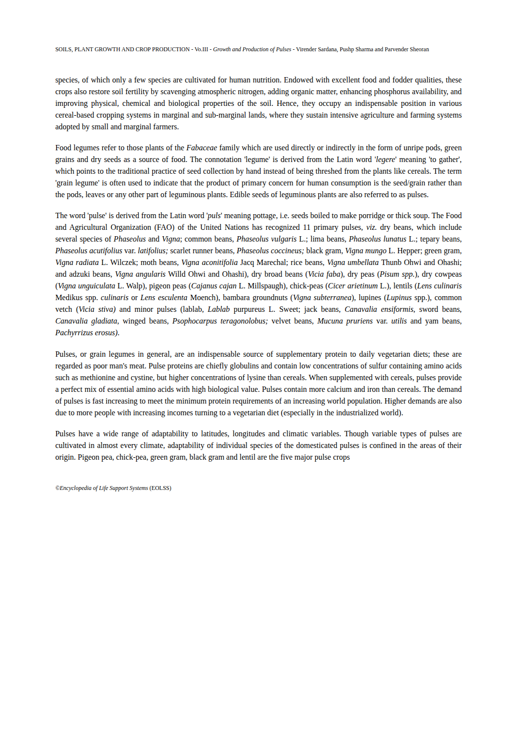SOILS, PLANT GROWTH AND CROP PRODUCTION - Vo.III - Growth and Production of Pulses - Virender Sardana, Pushp Sharma and Parvender Sheoran
species, of which only a few species are cultivated for human nutrition. Endowed with excellent food and fodder qualities, these crops also restore soil fertility by scavenging atmospheric nitrogen, adding organic matter, enhancing phosphorus availability, and improving physical, chemical and biological properties of the soil. Hence, they occupy an indispensable position in various cereal-based cropping systems in marginal and sub-marginal lands, where they sustain intensive agriculture and farming systems adopted by small and marginal farmers.
Food legumes refer to those plants of the Fabaceae family which are used directly or indirectly in the form of unripe pods, green grains and dry seeds as a source of food. The connotation 'legume' is derived from the Latin word 'legere' meaning 'to gather', which points to the traditional practice of seed collection by hand instead of being threshed from the plants like cereals. The term 'grain legume' is often used to indicate that the product of primary concern for human consumption is the seed/grain rather than the pods, leaves or any other part of leguminous plants. Edible seeds of leguminous plants are also referred to as pulses.
The word 'pulse' is derived from the Latin word 'puls' meaning pottage, i.e. seeds boiled to make porridge or thick soup. The Food and Agricultural Organization (FAO) of the United Nations has recognized 11 primary pulses, viz. dry beans, which include several species of Phaseolus and Vigna; common beans, Phaseolus vulgaris L.; lima beans, Phaseolus lunatus L.; tepary beans, Phaseolus acutifolius var. latifolius; scarlet runner beans, Phaseolus coccineus; black gram, Vigna mungo L. Hepper; green gram, Vigna radiata L. Wilczek; moth beans, Vigna aconitifolia Jacq Marechal; rice beans, Vigna umbellata Thunb Ohwi and Ohashi; and adzuki beans, Vigna angularis Willd Ohwi and Ohashi), dry broad beans (Vicia faba), dry peas (Pisum spp.), dry cowpeas (Vigna unguiculata L. Walp), pigeon peas (Cajanus cajan L. Millspaugh), chick-peas (Cicer arietinum L.), lentils (Lens culinaris Medikus spp. culinaris or Lens esculenta Moench), bambara groundnuts (Vigna subterranea), lupines (Lupinus spp.), common vetch (Vicia stiva) and minor pulses (lablab, Lablab purpureus L. Sweet; jack beans, Canavalia ensiformis, sword beans, Canavalia gladiata, winged beans, Psophocarpus teragonolobus; velvet beans, Mucuna pruriens var. utilis and yam beans, Pachyrrizus erosus).
Pulses, or grain legumes in general, are an indispensable source of supplementary protein to daily vegetarian diets; these are regarded as poor man's meat. Pulse proteins are chiefly globulins and contain low concentrations of sulfur containing amino acids such as methionine and cystine, but higher concentrations of lysine than cereals. When supplemented with cereals, pulses provide a perfect mix of essential amino acids with high biological value. Pulses contain more calcium and iron than cereals. The demand of pulses is fast increasing to meet the minimum protein requirements of an increasing world population. Higher demands are also due to more people with increasing incomes turning to a vegetarian diet (especially in the industrialized world).
Pulses have a wide range of adaptability to latitudes, longitudes and climatic variables. Though variable types of pulses are cultivated in almost every climate, adaptability of individual species of the domesticated pulses is confined in the areas of their origin. Pigeon pea, chick-pea, green gram, black gram and lentil are the five major pulse crops
©Encyclopedia of Life Support Systems (EOLSS)